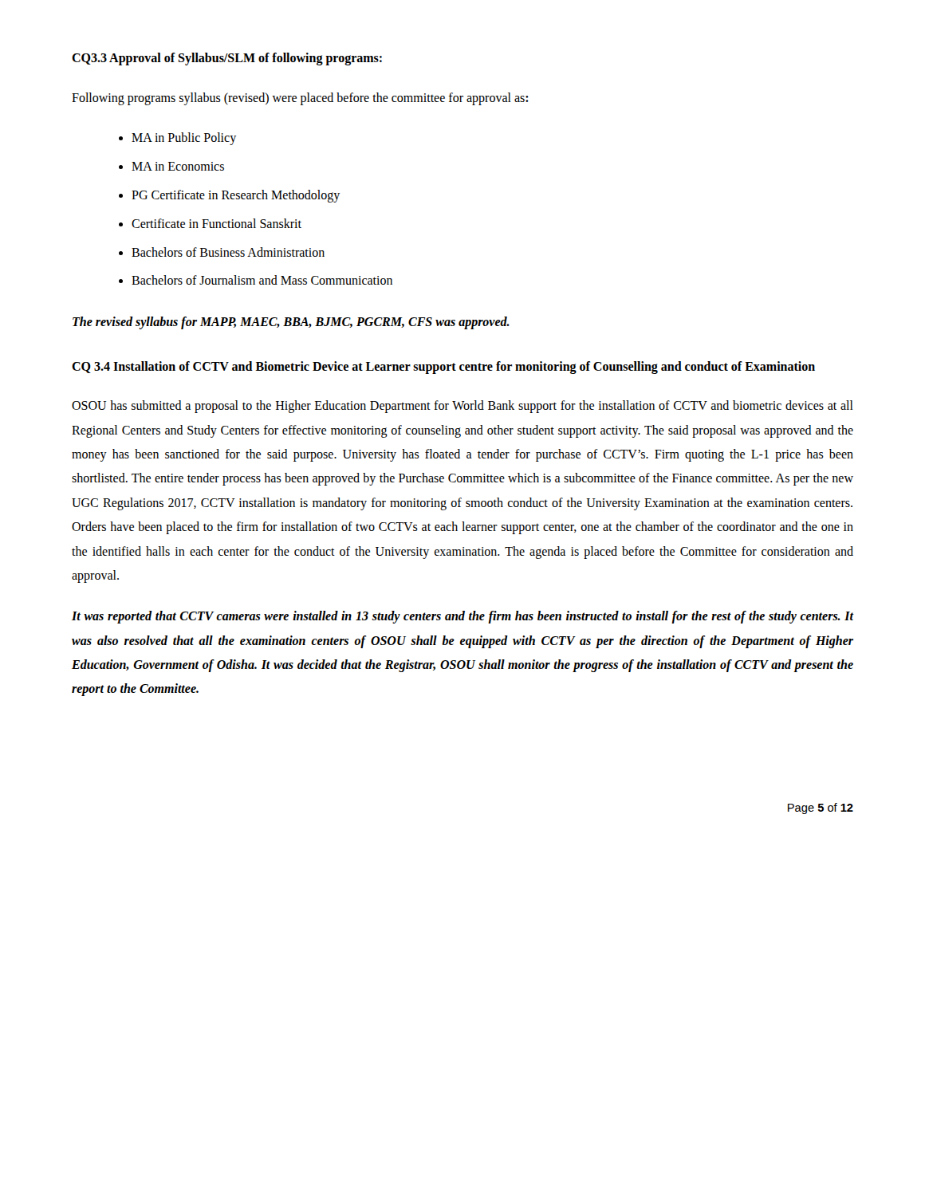CQ3.3 Approval of Syllabus/SLM of following programs:
Following programs syllabus (revised) were placed before the committee for approval as:
MA in Public Policy
MA in Economics
PG Certificate in Research Methodology
Certificate in Functional Sanskrit
Bachelors of Business Administration
Bachelors of Journalism and Mass Communication
The revised syllabus for MAPP, MAEC, BBA, BJMC, PGCRM, CFS was approved.
CQ 3.4 Installation of CCTV and Biometric Device at Learner support centre for monitoring of Counselling and conduct of Examination
OSOU has submitted a proposal to the Higher Education Department for World Bank support for the installation of CCTV and biometric devices at all Regional Centers and Study Centers for effective monitoring of counseling and other student support activity. The said proposal was approved and the money has been sanctioned for the said purpose. University has floated a tender for purchase of CCTV’s. Firm quoting the L-1 price has been shortlisted. The entire tender process has been approved by the Purchase Committee which is a subcommittee of the Finance committee. As per the new UGC Regulations 2017, CCTV installation is mandatory for monitoring of smooth conduct of the University Examination at the examination centers. Orders have been placed to the firm for installation of two CCTVs at each learner support center, one at the chamber of the coordinator and the one in the identified halls in each center for the conduct of the University examination. The agenda is placed before the Committee for consideration and approval.
It was reported that CCTV cameras were installed in 13 study centers and the firm has been instructed to install for the rest of the study centers. It was also resolved that all the examination centers of OSOU shall be equipped with CCTV as per the direction of the Department of Higher Education, Government of Odisha. It was decided that the Registrar, OSOU shall monitor the progress of the installation of CCTV and present the report to the Committee.
Page 5 of 12